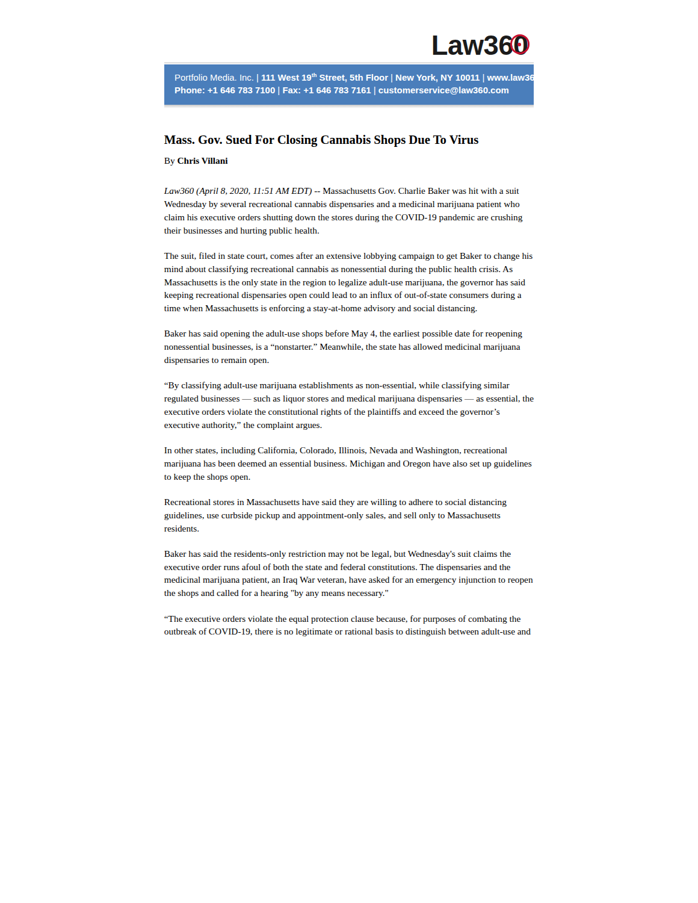Law 360
Portfolio Media. Inc. | 111 West 19th Street, 5th Floor | New York, NY 10011 | www.law360.com
Phone: +1 646 783 7100 | Fax: +1 646 783 7161 | customerservice@law360.com
Mass. Gov. Sued For Closing Cannabis Shops Due To Virus
By Chris Villani
Law360 (April 8, 2020, 11:51 AM EDT) -- Massachusetts Gov. Charlie Baker was hit with a suit Wednesday by several recreational cannabis dispensaries and a medicinal marijuana patient who claim his executive orders shutting down the stores during the COVID-19 pandemic are crushing their businesses and hurting public health.
The suit, filed in state court, comes after an extensive lobbying campaign to get Baker to change his mind about classifying recreational cannabis as nonessential during the public health crisis. As Massachusetts is the only state in the region to legalize adult-use marijuana, the governor has said keeping recreational dispensaries open could lead to an influx of out-of-state consumers during a time when Massachusetts is enforcing a stay-at-home advisory and social distancing.
Baker has said opening the adult-use shops before May 4, the earliest possible date for reopening nonessential businesses, is a “nonstarter.” Meanwhile, the state has allowed medicinal marijuana dispensaries to remain open.
“By classifying adult-use marijuana establishments as non-essential, while classifying similar regulated businesses — such as liquor stores and medical marijuana dispensaries — as essential, the executive orders violate the constitutional rights of the plaintiffs and exceed the governor’s executive authority,” the complaint argues.
In other states, including California, Colorado, Illinois, Nevada and Washington, recreational marijuana has been deemed an essential business. Michigan and Oregon have also set up guidelines to keep the shops open.
Recreational stores in Massachusetts have said they are willing to adhere to social distancing guidelines, use curbside pickup and appointment-only sales, and sell only to Massachusetts residents.
Baker has said the residents-only restriction may not be legal, but Wednesday's suit claims the executive order runs afoul of both the state and federal constitutions. The dispensaries and the medicinal marijuana patient, an Iraq War veteran, have asked for an emergency injunction to reopen the shops and called for a hearing "by any means necessary."
“The executive orders violate the equal protection clause because, for purposes of combating the outbreak of COVID-19, there is no legitimate or rational basis to distinguish between adult-use and